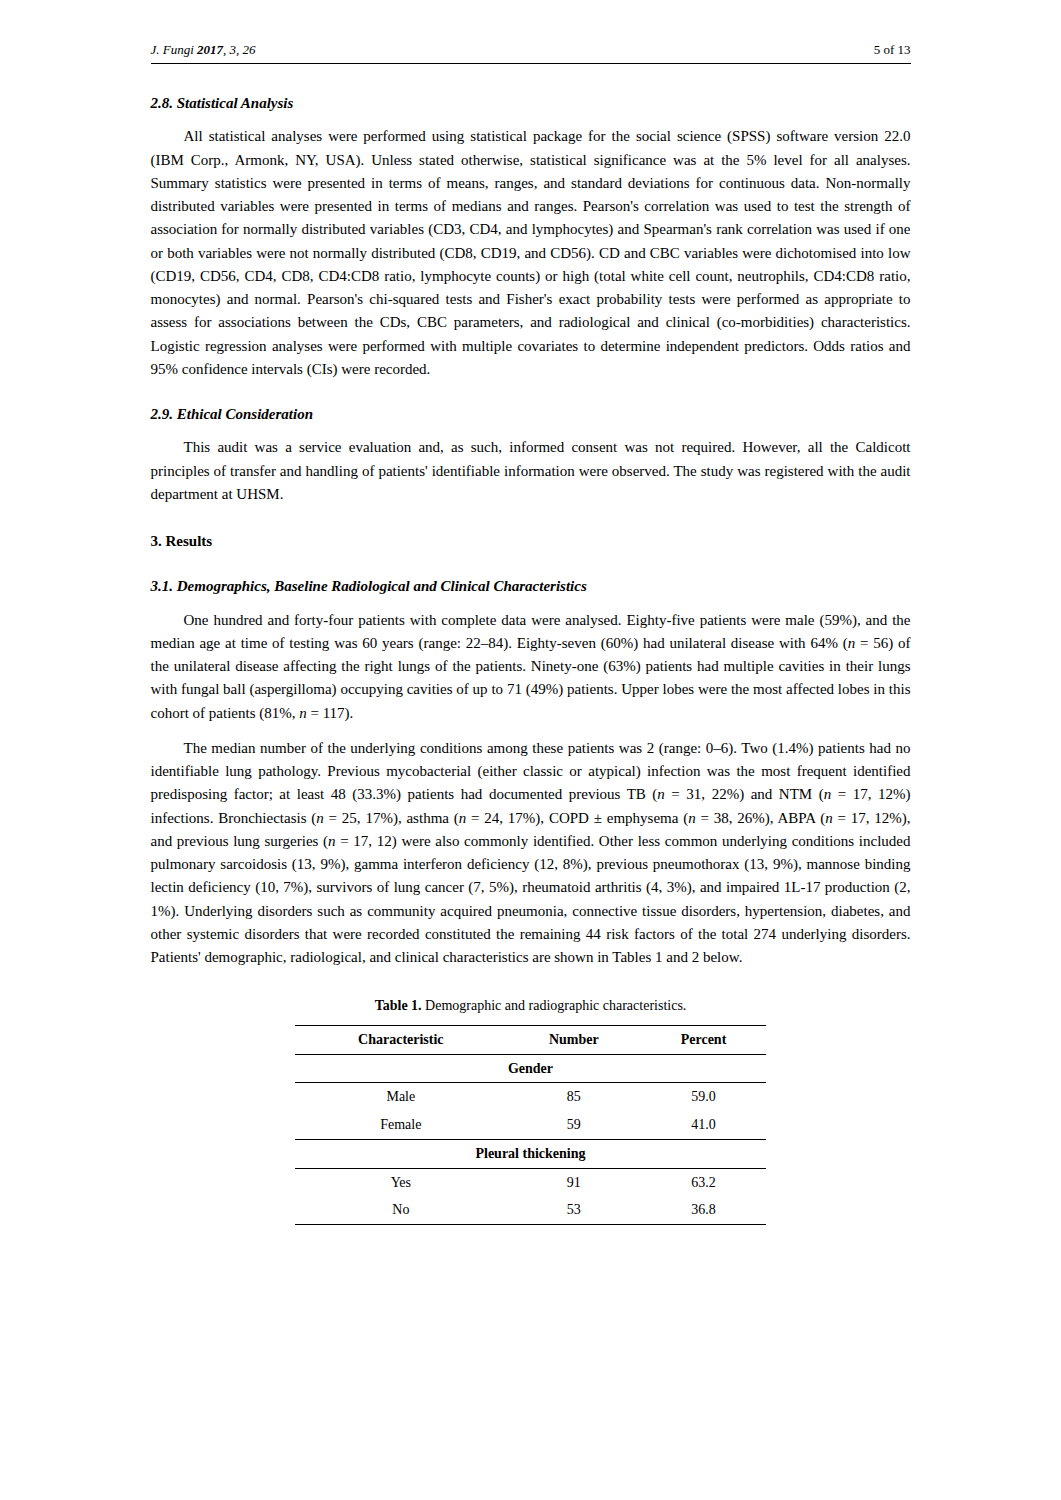J. Fungi 2017, 3, 26 5 of 13
2.8. Statistical Analysis
All statistical analyses were performed using statistical package for the social science (SPSS) software version 22.0 (IBM Corp., Armonk, NY, USA). Unless stated otherwise, statistical significance was at the 5% level for all analyses. Summary statistics were presented in terms of means, ranges, and standard deviations for continuous data. Non-normally distributed variables were presented in terms of medians and ranges. Pearson's correlation was used to test the strength of association for normally distributed variables (CD3, CD4, and lymphocytes) and Spearman's rank correlation was used if one or both variables were not normally distributed (CD8, CD19, and CD56). CD and CBC variables were dichotomised into low (CD19, CD56, CD4, CD8, CD4:CD8 ratio, lymphocyte counts) or high (total white cell count, neutrophils, CD4:CD8 ratio, monocytes) and normal. Pearson's chi-squared tests and Fisher's exact probability tests were performed as appropriate to assess for associations between the CDs, CBC parameters, and radiological and clinical (co-morbidities) characteristics. Logistic regression analyses were performed with multiple covariates to determine independent predictors. Odds ratios and 95% confidence intervals (CIs) were recorded.
2.9. Ethical Consideration
This audit was a service evaluation and, as such, informed consent was not required. However, all the Caldicott principles of transfer and handling of patients' identifiable information were observed. The study was registered with the audit department at UHSM.
3. Results
3.1. Demographics, Baseline Radiological and Clinical Characteristics
One hundred and forty-four patients with complete data were analysed. Eighty-five patients were male (59%), and the median age at time of testing was 60 years (range: 22–84). Eighty-seven (60%) had unilateral disease with 64% (n = 56) of the unilateral disease affecting the right lungs of the patients. Ninety-one (63%) patients had multiple cavities in their lungs with fungal ball (aspergilloma) occupying cavities of up to 71 (49%) patients. Upper lobes were the most affected lobes in this cohort of patients (81%, n = 117).
The median number of the underlying conditions among these patients was 2 (range: 0–6). Two (1.4%) patients had no identifiable lung pathology. Previous mycobacterial (either classic or atypical) infection was the most frequent identified predisposing factor; at least 48 (33.3%) patients had documented previous TB (n = 31, 22%) and NTM (n = 17, 12%) infections. Bronchiectasis (n = 25, 17%), asthma (n = 24, 17%), COPD ± emphysema (n = 38, 26%), ABPA (n = 17, 12%), and previous lung surgeries (n = 17, 12) were also commonly identified. Other less common underlying conditions included pulmonary sarcoidosis (13, 9%), gamma interferon deficiency (12, 8%), previous pneumothorax (13, 9%), mannose binding lectin deficiency (10, 7%), survivors of lung cancer (7, 5%), rheumatoid arthritis (4, 3%), and impaired 1L-17 production (2, 1%). Underlying disorders such as community acquired pneumonia, connective tissue disorders, hypertension, diabetes, and other systemic disorders that were recorded constituted the remaining 44 risk factors of the total 274 underlying disorders. Patients' demographic, radiological, and clinical characteristics are shown in Tables 1 and 2 below.
Table 1. Demographic and radiographic characteristics.
| Characteristic | Number | Percent |
| --- | --- | --- |
| Gender |
| Male | 85 | 59.0 |
| Female | 59 | 41.0 |
| Pleural thickening |
| Yes | 91 | 63.2 |
| No | 53 | 36.8 |